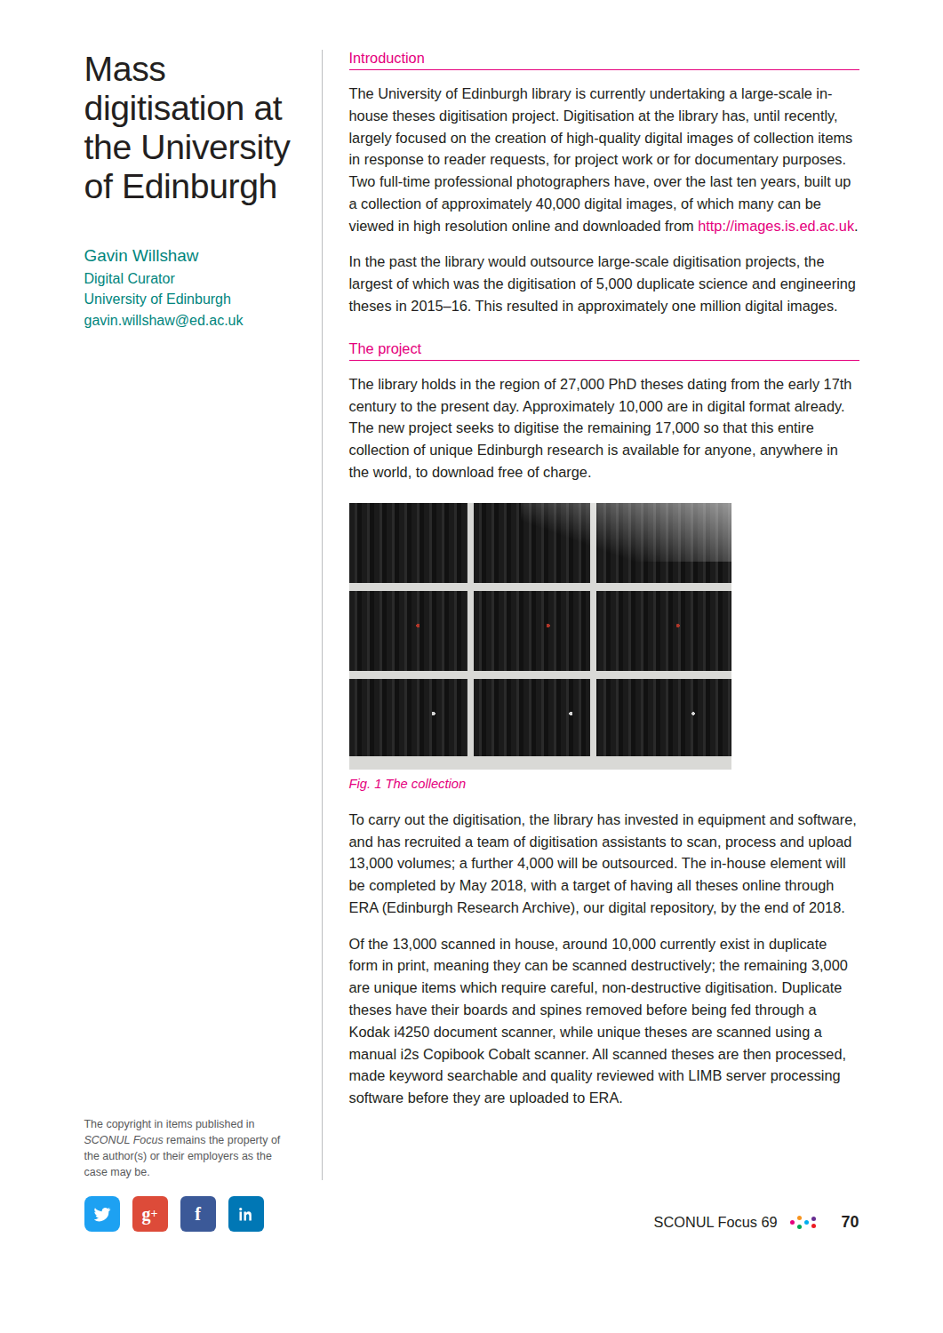Mass digitisation at the University of Edinburgh
Gavin Willshaw
Digital Curator
University of Edinburgh
gavin.willshaw@ed.ac.uk
The copyright in items published in SCONUL Focus remains the property of the author(s) or their employers as the case may be.
Introduction
The University of Edinburgh library is currently undertaking a large-scale in-house theses digitisation project. Digitisation at the library has, until recently, largely focused on the creation of high-quality digital images of collection items in response to reader requests, for project work or for documentary purposes. Two full-time professional photographers have, over the last ten years, built up a collection of approximately 40,000 digital images, of which many can be viewed in high resolution online and downloaded from http://images.is.ed.ac.uk.
In the past the library would outsource large-scale digitisation projects, the largest of which was the digitisation of 5,000 duplicate science and engineering theses in 2015–16. This resulted in approximately one million digital images.
The project
The library holds in the region of 27,000 PhD theses dating from the early 17th century to the present day. Approximately 10,000 are in digital format already. The new project seeks to digitise the remaining 17,000 so that this entire collection of unique Edinburgh research is available for anyone, anywhere in the world, to download free of charge.
Fig. 1 The collection
To carry out the digitisation, the library has invested in equipment and software, and has recruited a team of digitisation assistants to scan, process and upload 13,000 volumes; a further 4,000 will be outsourced. The in-house element will be completed by May 2018, with a target of having all theses online through ERA (Edinburgh Research Archive), our digital repository, by the end of 2018.
Of the 13,000 scanned in house, around 10,000 currently exist in duplicate form in print, meaning they can be scanned destructively; the remaining 3,000 are unique items which require careful, non-destructive digitisation. Duplicate theses have their boards and spines removed before being fed through a Kodak i4250 document scanner, while unique theses are scanned using a manual i2s Copibook Cobalt scanner. All scanned theses are then processed, made keyword searchable and quality reviewed with LIMB server processing software before they are uploaded to ERA.
g+ f
SCONUL Focus 69 70